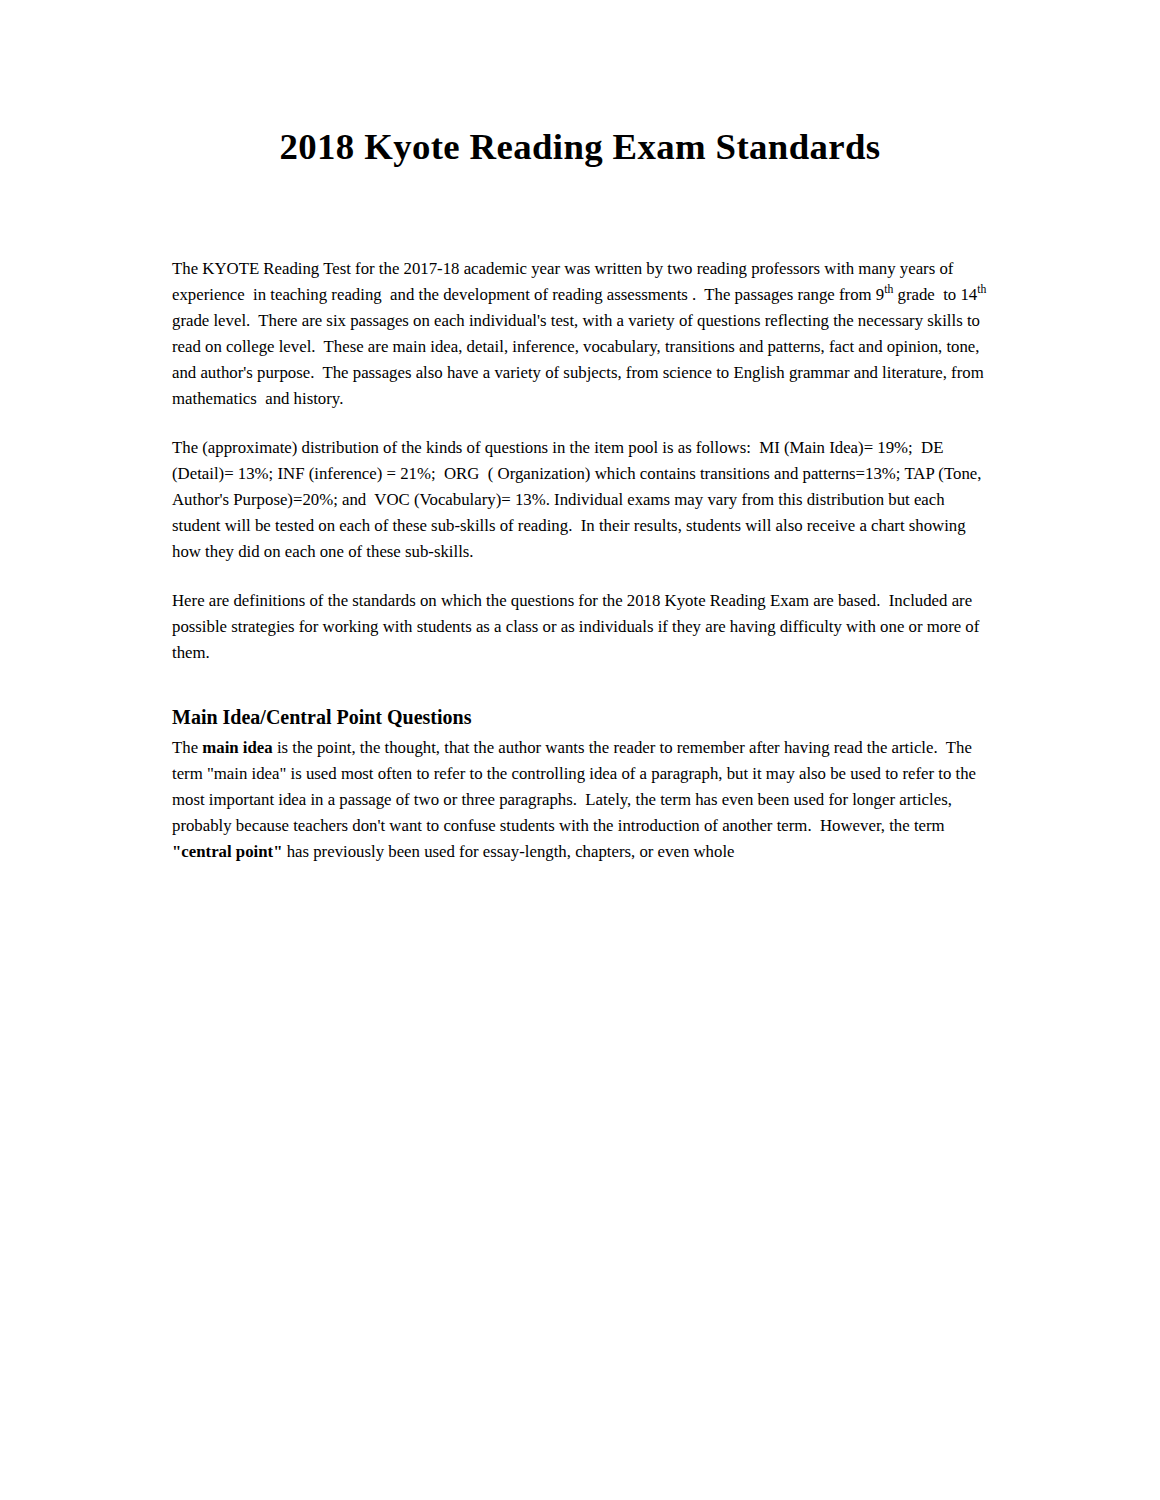2018 Kyote Reading Exam Standards
The KYOTE Reading Test for the 2017-18 academic year was written by two reading professors with many years of experience in teaching reading and the development of reading assessments . The passages range from 9th grade to 14th grade level. There are six passages on each individual's test, with a variety of questions reflecting the necessary skills to read on college level. These are main idea, detail, inference, vocabulary, transitions and patterns, fact and opinion, tone, and author's purpose. The passages also have a variety of subjects, from science to English grammar and literature, from mathematics and history.
The (approximate) distribution of the kinds of questions in the item pool is as follows: MI (Main Idea)= 19%; DE (Detail)= 13%; INF (inference) = 21%; ORG ( Organization) which contains transitions and patterns=13%; TAP (Tone, Author's Purpose)=20%; and VOC (Vocabulary)= 13%. Individual exams may vary from this distribution but each student will be tested on each of these sub-skills of reading. In their results, students will also receive a chart showing how they did on each one of these sub-skills.
Here are definitions of the standards on which the questions for the 2018 Kyote Reading Exam are based. Included are possible strategies for working with students as a class or as individuals if they are having difficulty with one or more of them.
Main Idea/Central Point Questions
The main idea is the point, the thought, that the author wants the reader to remember after having read the article. The term "main idea" is used most often to refer to the controlling idea of a paragraph, but it may also be used to refer to the most important idea in a passage of two or three paragraphs. Lately, the term has even been used for longer articles, probably because teachers don't want to confuse students with the introduction of another term. However, the term "central point" has previously been used for essay-length, chapters, or even whole